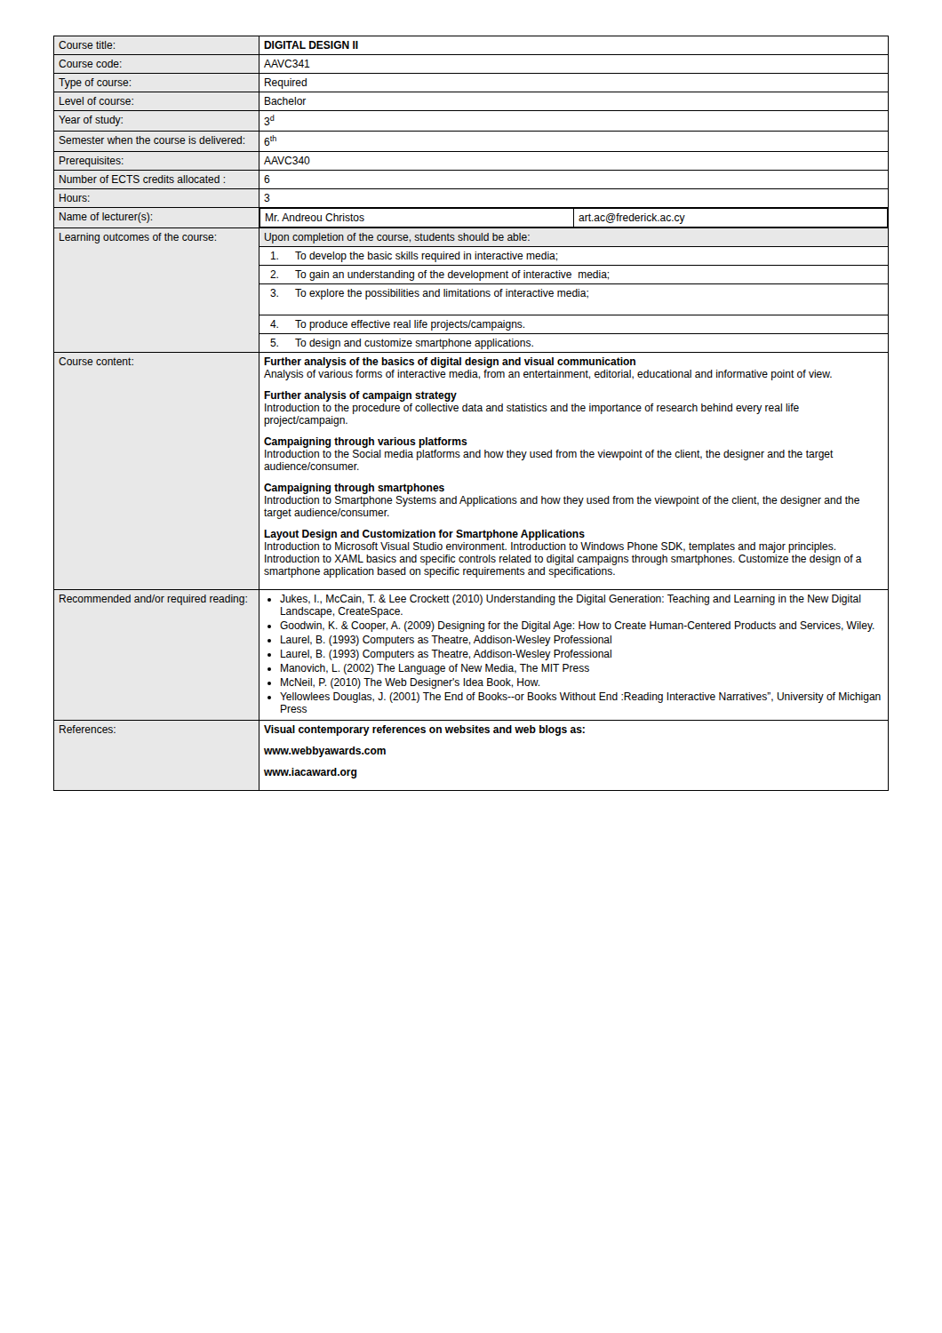| Course title: | DIGITAL DESIGN II |
| Course code: | AAVC341 |
| Type of course: | Required |
| Level of course: | Bachelor |
| Year of study: | 3 d |
| Semester when the course is delivered: | 6 th |
| Prerequisites: | AAVC340 |
| Number of ECTS credits allocated : | 6 |
| Hours: | 3 |
| Name of lecturer(s): | / Mr. Andreou Christos / art.ac@frederick.ac.cy / |
| Learning outcomes of the course: | Upon completion of the course, students should be able: 1. To develop the basic skills required in interactive media; 2. To gain an understanding of the development of interactive media; 3. To explore the possibilities and limitations of interactive media; 4. To produce effective real life projects/campaigns. 5. To design and customize smartphone applications. |
| Course content: | Further analysis of the basics of digital design and visual communication Analysis of various forms of interactive media, from an entertainment, editorial, educational and informative point of view. Further analysis of campaign strategy Introduction to the procedure of collective data and statistics and the importance of research behind every real life project/campaign. Campaigning through various platforms Introduction to the Social media platforms and how they used from the viewpoint of the client, the designer and the target audience/consumer. Campaigning through smartphones Introduction to Smartphone Systems and Applications and how they used from the viewpoint of the client, the designer and the target audience/consumer. Layout Design and Customization for Smartphone Applications Introduction to Microsoft Visual Studio environment. Introduction to Windows Phone SDK, templates and major principles. Introduction to XAML basics and specific controls related to digital campaigns through smartphones. Customize the design of a smartphone application based on specific requirements and specifications. |
| Recommended and/or required reading: | Jukes, I., McCain, T. & Lee Crockett (2010) Understanding the Digital Generation: Teaching and Learning in the New Digital Landscape, CreateSpace. Goodwin, K. & Cooper, A. (2009) Designing for the Digital Age: How to Create Human-Centered Products and Services, Wiley. Laurel, B. (1993) Computers as Theatre, Addison-Wesley Professional Laurel, B. (1993) Computers as Theatre, Addison-Wesley Professional Manovich, L. (2002) The Language of New Media, The MIT Press McNeil, P. (2010) The Web Designer's Idea Book, How. Yellowlees Douglas, J. (2001) The End of Books--or Books Without End :Reading Interactive Narratives”, University of Michigan Press |
| References: | Visual contemporary references on websites and web blogs as: www.webbyawards.com www.iacaward.org |